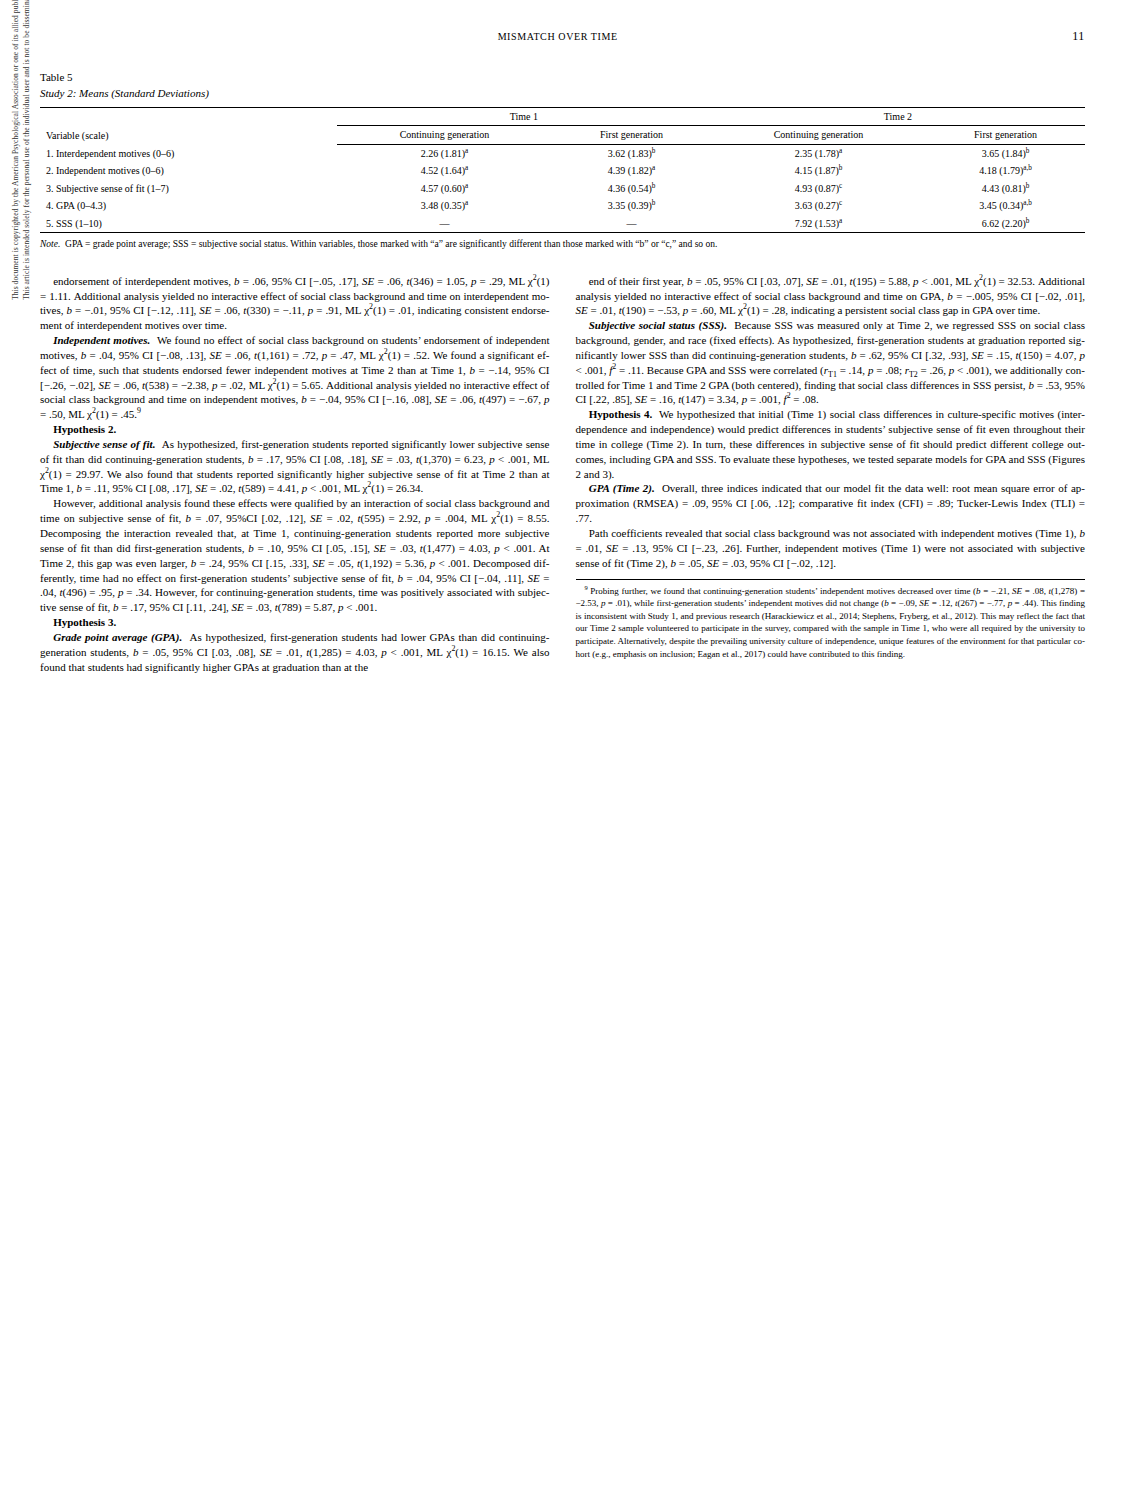This document is copyrighted by the American Psychological Association or one of its allied publishers.
This article is intended solely for the personal use of the individual user and is not to be disseminated broadly.
MISMATCH OVER TIME 11
Table 5
Study 2: Means (Standard Deviations)
| Variable (scale) | Time 1 | Time 2 |
| --- | --- | --- |
| Continuing generation | First generation | Continuing generation | First generation |
| 1. Interdependent motives (0–6) | 2.26 (1.81) a | 3.62 (1.83) b | 2.35 (1.78) a | 3.65 (1.84) b |
| 2. Independent motives (0–6) | 4.52 (1.64) a | 4.39 (1.82) a | 4.15 (1.87) b | 4.18 (1.79) a,b |
| 3. Subjective sense of fit (1–7) | 4.57 (0.60) a | 4.36 (0.54) b | 4.93 (0.87) c | 4.43 (0.81) b |
| 4. GPA (0–4.3) | 3.48 (0.35) a | 3.35 (0.39) b | 3.63 (0.27) c | 3.45 (0.34) a,b |
| 5. SSS (1–10) | — | — | 7.92 (1.53) a | 6.62 (2.20) b |
Note. GPA = grade point average; SSS = subjective social status. Within variables, those marked with “a” are significantly different than those marked with “b” or “c,” and so on.
endorsement of interdependent motives, b = .06, 95% CI [−.05, .17], SE = .06, t(346) = 1.05, p = .29, ML χ2(1) = 1.11. Additional analysis yielded no interactive effect of social class background and time on interdependent motives, b = −.01, 95% CI [−.12, .11], SE = .06, t(330) = −.11, p = .91, ML χ2(1) = .01, indicating consistent endorsement of interdependent motives over time.
Independent motives. We found no effect of social class background on students’ endorsement of independent motives, b = .04, 95% CI [−.08, .13], SE = .06, t(1,161) = .72, p = .47, ML χ2(1) = .52. We found a significant effect of time, such that students endorsed fewer independent motives at Time 2 than at Time 1, b = −.14, 95% CI [−.26, −.02], SE = .06, t(538) = −2.38, p = .02, ML χ2(1) = 5.65. Additional analysis yielded no interactive effect of social class background and time on independent motives, b = −.04, 95% CI [−.16, .08], SE = .06, t(497) = −.67, p = .50, ML χ2(1) = .45.9
Hypothesis 2.
Subjective sense of fit. As hypothesized, first-generation students reported significantly lower subjective sense of fit than did continuing-generation students, b = .17, 95% CI [.08, .18], SE = .03, t(1,370) = 6.23, p < .001, ML χ2(1) = 29.97. We also found that students reported significantly higher subjective sense of fit at Time 2 than at Time 1, b = .11, 95% CI [.08, .17], SE = .02, t(589) = 4.41, p < .001, ML χ2(1) = 26.34.
However, additional analysis found these effects were qualified by an interaction of social class background and time on subjective sense of fit, b = .07, 95%CI [.02, .12], SE = .02, t(595) = 2.92, p = .004, ML χ2(1) = 8.55. Decomposing the interaction revealed that, at Time 1, continuing-generation students reported more subjective sense of fit than did first-generation students, b = .10, 95% CI [.05, .15], SE = .03, t(1,477) = 4.03, p < .001. At Time 2, this gap was even larger, b = .24, 95% CI [.15, .33], SE = .05, t(1,192) = 5.36, p < .001. Decomposed differently, time had no effect on first-generation students’ subjective sense of fit, b = .04, 95% CI [−.04, .11], SE = .04, t(496) = .95, p = .34. However, for continuing-generation students, time was positively associated with subjective sense of fit, b = .17, 95% CI [.11, .24], SE = .03, t(789) = 5.87, p < .001.
Hypothesis 3.
Grade point average (GPA). As hypothesized, first-generation students had lower GPAs than did continuing-generation students, b = .05, 95% CI [.03, .08], SE = .01, t(1,285) = 4.03, p < .001, ML χ2(1) = 16.15. We also found that students had significantly higher GPAs at graduation than at the
end of their first year, b = .05, 95% CI [.03, .07], SE = .01, t(195) = 5.88, p < .001, ML χ2(1) = 32.53. Additional analysis yielded no interactive effect of social class background and time on GPA, b = −.005, 95% CI [−.02, .01], SE = .01, t(190) = −.53, p = .60, ML χ2(1) = .28, indicating a persistent social class gap in GPA over time.
Subjective social status (SSS). Because SSS was measured only at Time 2, we regressed SSS on social class background, gender, and race (fixed effects). As hypothesized, first-generation students at graduation reported significantly lower SSS than did continuing-generation students, b = .62, 95% CI [.32, .93], SE = .15, t(150) = 4.07, p < .001, f2 = .11. Because GPA and SSS were correlated (rT1 = .14, p = .08; rT2 = .26, p < .001), we additionally controlled for Time 1 and Time 2 GPA (both centered), finding that social class differences in SSS persist, b = .53, 95% CI [.22, .85], SE = .16, t(147) = 3.34, p = .001, f2 = .08.
Hypothesis 4. We hypothesized that initial (Time 1) social class differences in culture-specific motives (interdependence and independence) would predict differences in students’ subjective sense of fit even throughout their time in college (Time 2). In turn, these differences in subjective sense of fit should predict different college outcomes, including GPA and SSS. To evaluate these hypotheses, we tested separate models for GPA and SSS (Figures 2 and 3).
GPA (Time 2). Overall, three indices indicated that our model fit the data well: root mean square error of approximation (RMSEA) = .09, 95% CI [.06, .12]; comparative fit index (CFI) = .89; Tucker-Lewis Index (TLI) = .77.
Path coefficients revealed that social class background was not associated with independent motives (Time 1), b = .01, SE = .13, 95% CI [−.23, .26]. Further, independent motives (Time 1) were not associated with subjective sense of fit (Time 2), b = .05, SE = .03, 95% CI [−.02, .12].
9 Probing further, we found that continuing-generation students’ independent motives decreased over time (b = −.21, SE = .08, t(1,278) = −2.53, p = .01), while first-generation students’ independent motives did not change (b = −.09, SE = .12, t(267) = −.77, p = .44). This finding is inconsistent with Study 1, and previous research (Harackiewicz et al., 2014; Stephens, Fryberg, et al., 2012). This may reflect the fact that our Time 2 sample volunteered to participate in the survey, compared with the sample in Time 1, who were all required by the university to participate. Alternatively, despite the prevailing university culture of independence, unique features of the environment for that particular cohort (e.g., emphasis on inclusion; Eagan et al., 2017) could have contributed to this finding.